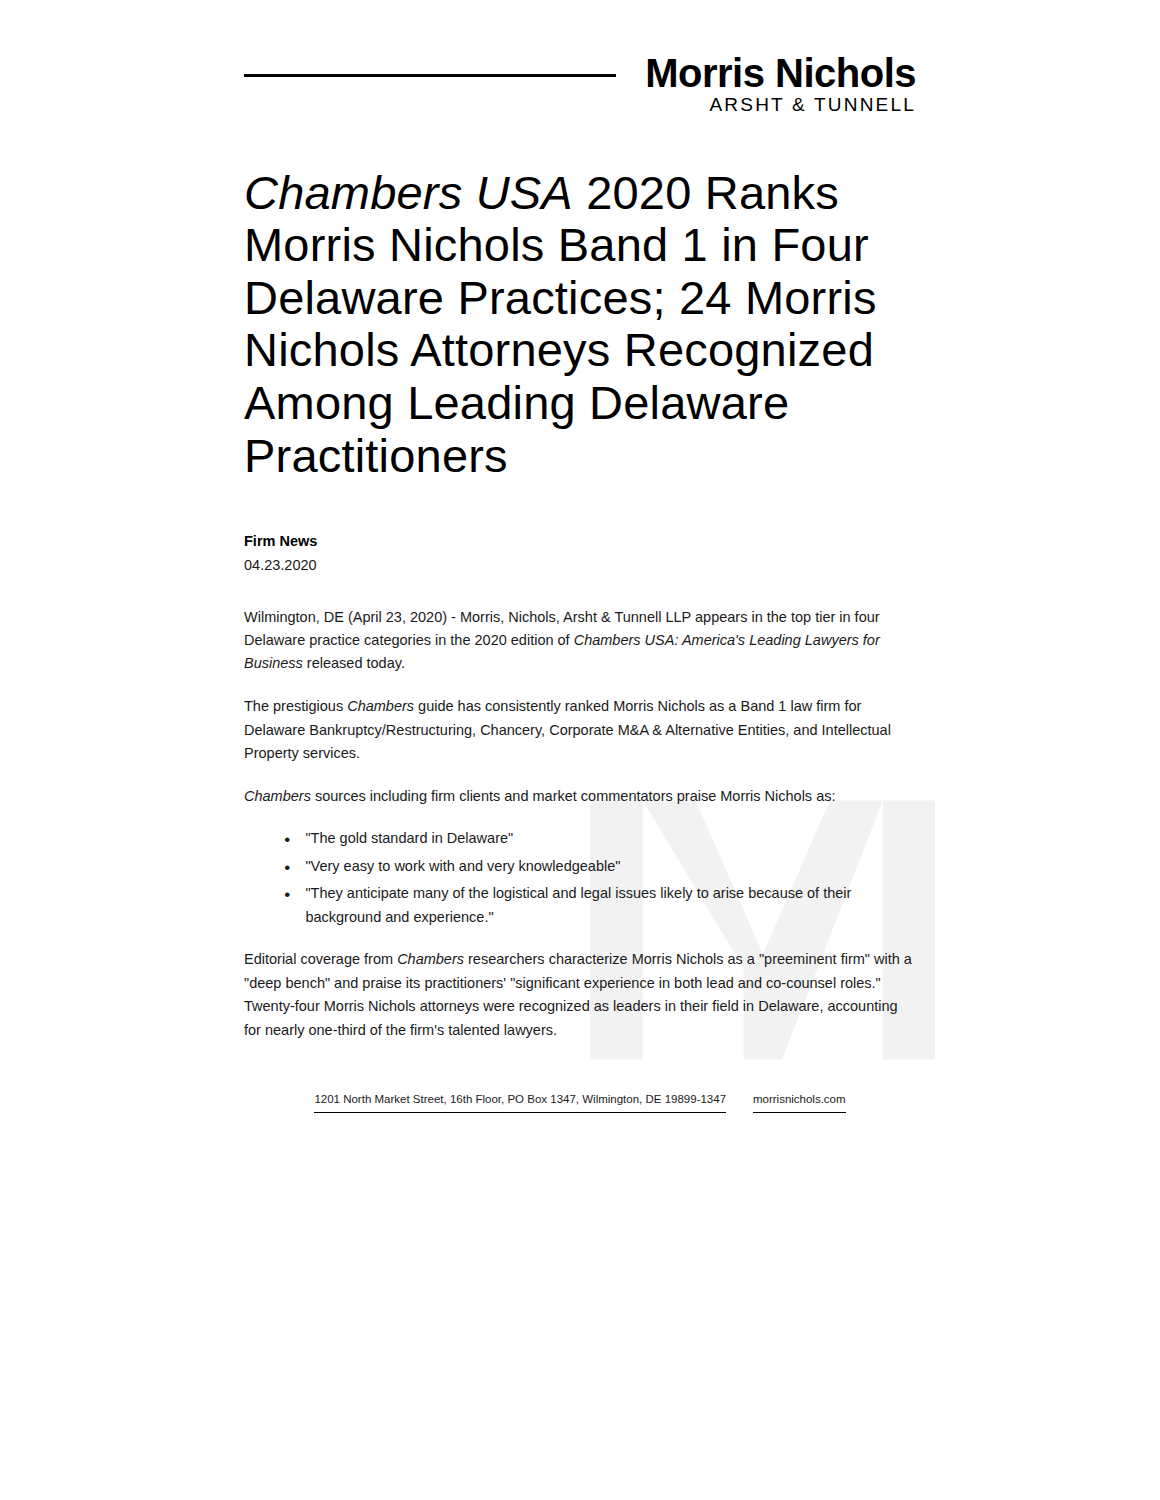Morris Nichols
ARSHT & TUNNELL
Chambers USA 2020 Ranks Morris Nichols Band 1 in Four Delaware Practices; 24 Morris Nichols Attorneys Recognized Among Leading Delaware Practitioners
Firm News
04.23.2020
Wilmington, DE (April 23, 2020) - Morris, Nichols, Arsht & Tunnell LLP appears in the top tier in four Delaware practice categories in the 2020 edition of Chambers USA: America's Leading Lawyers for Business released today.
The prestigious Chambers guide has consistently ranked Morris Nichols as a Band 1 law firm for Delaware Bankruptcy/Restructuring, Chancery, Corporate M&A & Alternative Entities, and Intellectual Property services.
Chambers sources including firm clients and market commentators praise Morris Nichols as:
"The gold standard in Delaware"
"Very easy to work with and very knowledgeable"
"They anticipate many of the logistical and legal issues likely to arise because of their background and experience."
Editorial coverage from Chambers researchers characterize Morris Nichols as a "preeminent firm" with a "deep bench" and praise its practitioners' "significant experience in both lead and co-counsel roles." Twenty-four Morris Nichols attorneys were recognized as leaders in their field in Delaware, accounting for nearly one-third of the firm's talented lawyers.
1201 North Market Street, 16th Floor, PO Box 1347, Wilmington, DE 19899-1347
morrisnichols.com